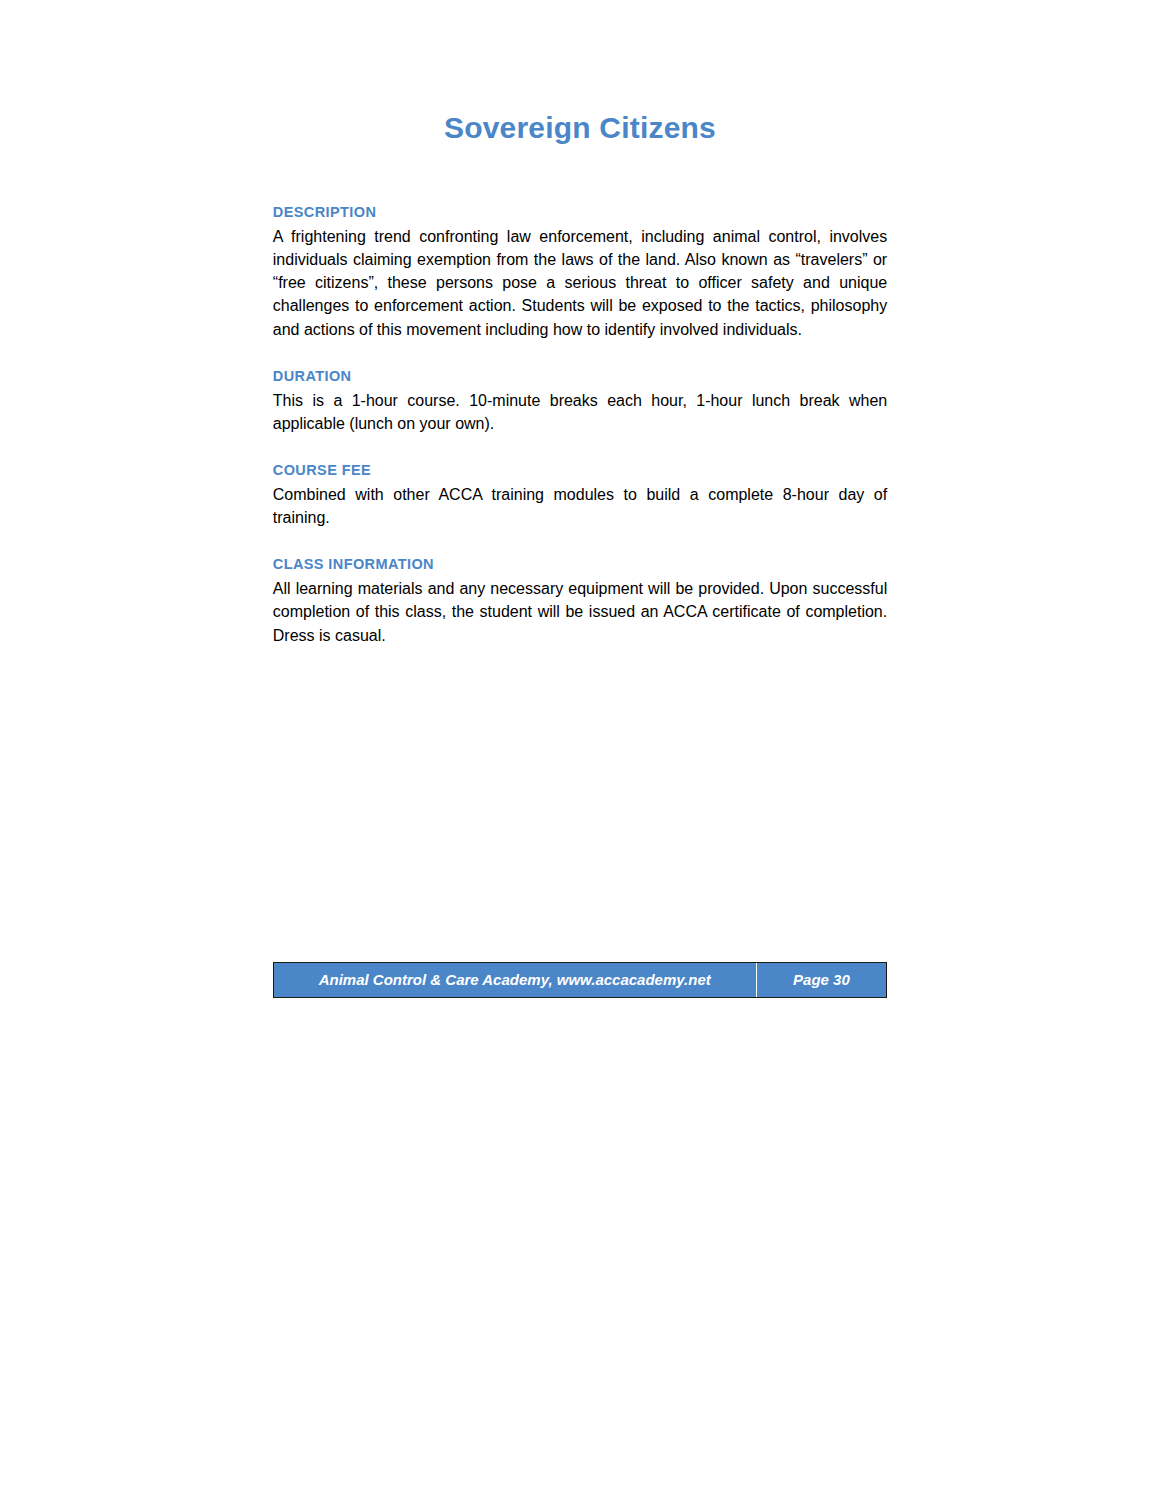Sovereign Citizens
Description
A frightening trend confronting law enforcement, including animal control, involves individuals claiming exemption from the laws of the land. Also known as “travelers” or “free citizens”, these persons pose a serious threat to officer safety and unique challenges to enforcement action. Students will be exposed to the tactics, philosophy and actions of this movement including how to identify involved individuals.
Duration
This is a 1-hour course. 10-minute breaks each hour, 1-hour lunch break when applicable (lunch on your own).
Course Fee
Combined with other ACCA training modules to build a complete 8-hour day of training.
Class Information
All learning materials and any necessary equipment will be provided. Upon successful completion of this class, the student will be issued an ACCA certificate of completion. Dress is casual.
Animal Control & Care Academy, www.accacademy.net
Page 30